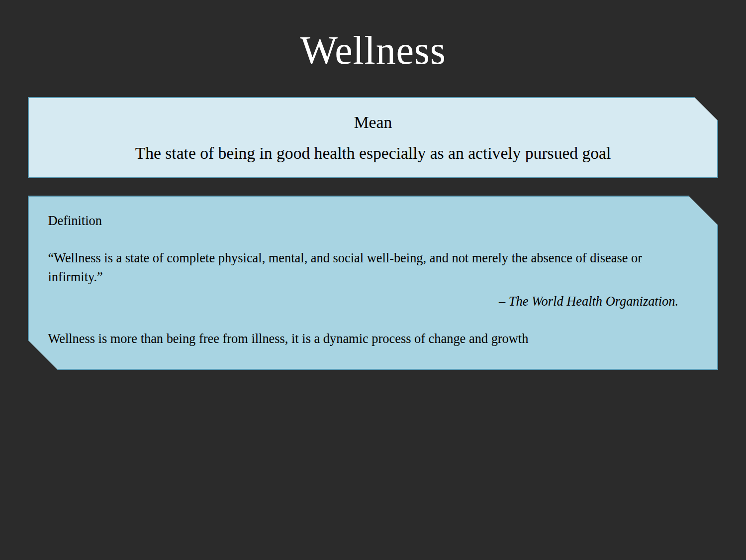Wellness
Mean The state of being in good health especially as an actively pursued goal
Definition
“Wellness is a state of complete physical, mental, and social well-being, and not merely the absence of disease or infirmity.”
– The World Health Organization.
Wellness is more than being free from illness, it is a dynamic process of change and growth